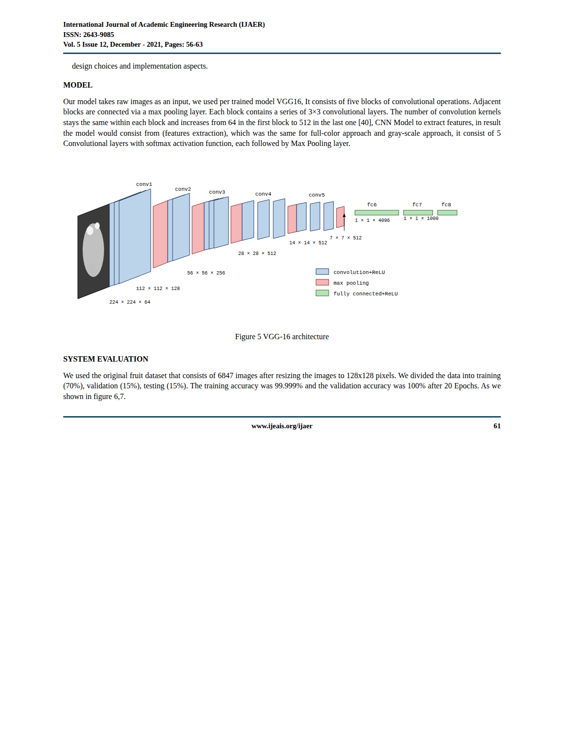International Journal of Academic Engineering Research (IJAER)
ISSN: 2643-9085
Vol. 5 Issue 12, December - 2021, Pages: 56-63
design choices and implementation aspects.
Model
Our model takes raw images as an input, we used per trained model VGG16, It consists of five blocks of convolutional operations. Adjacent blocks are connected via a max pooling layer. Each block contains a series of 3×3 convolutional layers. The number of convolution kernels stays the same within each block and increases from 64 in the first block to 512 in the last one [40], CNN Model to extract features, in result the model would consist from (features extraction), which was the same for full-color approach and gray-scale approach, it consist of 5 Convolutional layers with softmax activation function, each followed by Max Pooling layer.
conv1 224 × 224 × 64 conv2 112 × 112 × 128 conv3 56 × 56 × 256 conv4 28 × 28 × 512 conv5 14 × 14 × 512 7 × 7 × 512 fc6 1 × 1 × 4096 fc7 fc8 1 × 1 × 1000 convolution+ReLU max pooling fully connected+ReLU
Figure 5 VGG-16 architecture
System Evaluation
We used the original fruit dataset that consists of 6847 images after resizing the images to 128x128 pixels. We divided the data into training (70%), validation (15%), testing (15%). The training accuracy was 99.999% and the validation accuracy was 100% after 20 Epochs. As we shown in figure 6,7.
www.ijeais.org/ijaer 61